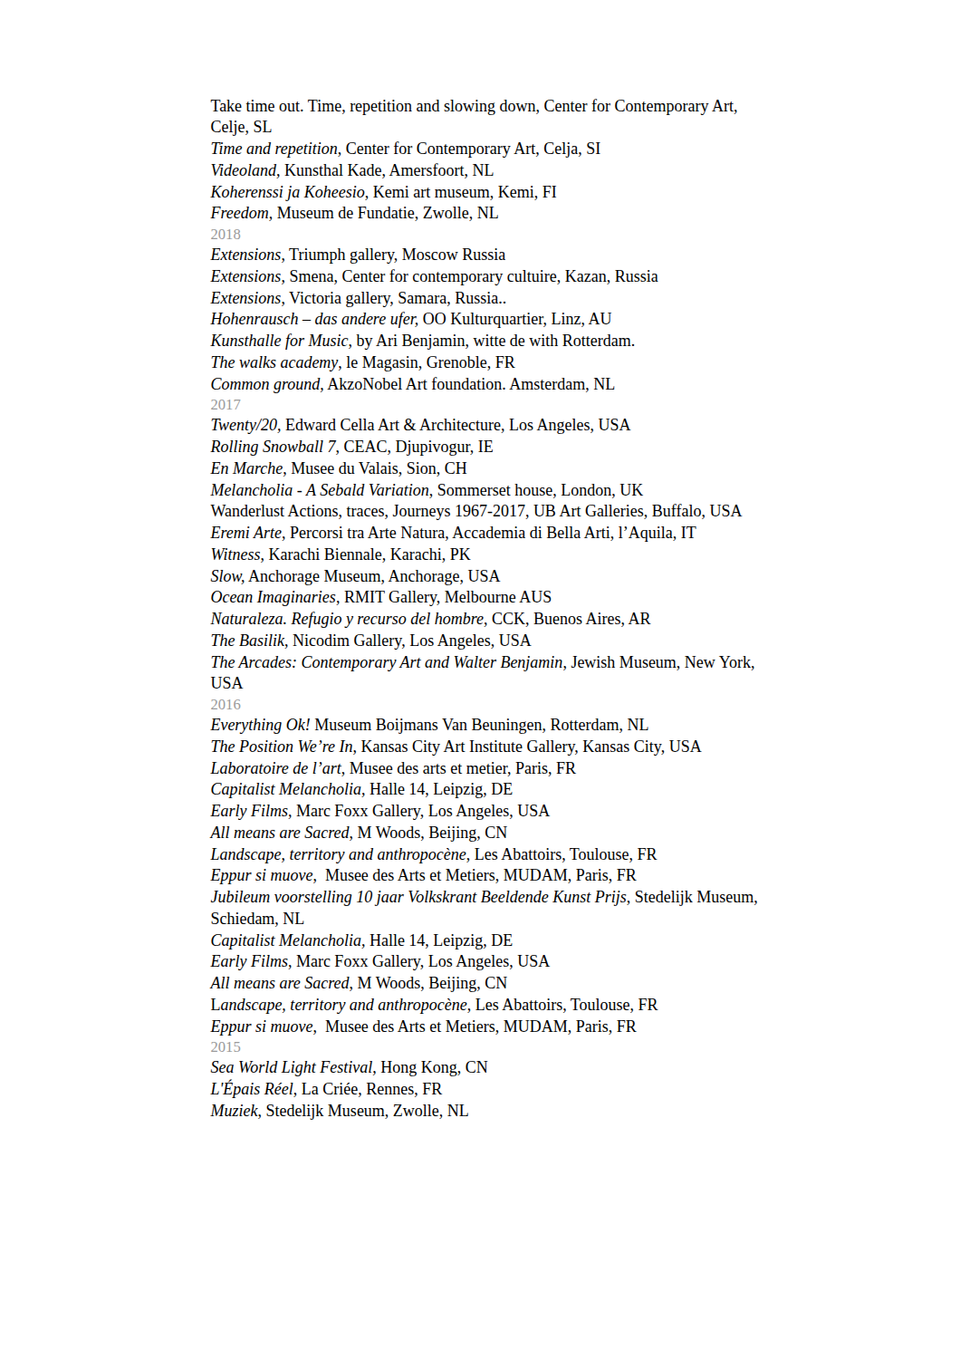Take time out. Time, repetition and slowing down, Center for Contemporary Art, Celje, SL
Time and repetition, Center for Contemporary Art, Celja, SI
Videoland, Kunsthal Kade, Amersfoort, NL
Koherenssi ja Koheesio, Kemi art museum, Kemi, FI
Freedom, Museum de Fundatie, Zwolle, NL
2018
Extensions, Triumph gallery, Moscow Russia
Extensions, Smena, Center for contemporary cultuire, Kazan, Russia
Extensions, Victoria gallery, Samara, Russia..
Hohenrausch – das andere ufer, OO Kulturquartier, Linz, AU
Kunsthalle for Music, by Ari Benjamin, witte de with Rotterdam.
The walks academy, le Magasin, Grenoble, FR
Common ground, AkzoNobel Art foundation. Amsterdam, NL
2017
Twenty/20, Edward Cella Art & Architecture, Los Angeles, USA
Rolling Snowball 7, CEAC, Djupivogur, IE
En Marche, Musee du Valais, Sion, CH
Melancholia - A Sebald Variation, Sommerset house, London, UK
Wanderlust Actions, traces, Journeys 1967-2017, UB Art Galleries, Buffalo, USA
Eremi Arte, Percorsi tra Arte Natura, Accademia di Bella Arti, l’Aquila, IT
Witness, Karachi Biennale, Karachi, PK
Slow, Anchorage Museum, Anchorage, USA
Ocean Imaginaries, RMIT Gallery, Melbourne AUS
Naturaleza. Refugio y recurso del hombre, CCK, Buenos Aires, AR
The Basilik, Nicodim Gallery, Los Angeles, USA
The Arcades: Contemporary Art and Walter Benjamin, Jewish Museum, New York, USA
2016
Everything Ok! Museum Boijmans Van Beuningen, Rotterdam, NL
The Position We’re In, Kansas City Art Institute Gallery, Kansas City, USA
Laboratoire de l’art, Musee des arts et metier, Paris, FR
Capitalist Melancholia, Halle 14, Leipzig, DE
Early Films, Marc Foxx Gallery, Los Angeles, USA
All means are Sacred, M Woods, Beijing, CN
Landscape, territory and anthropocène, Les Abattoirs, Toulouse, FR
Eppur si muove, Musee des Arts et Metiers, MUDAM, Paris, FR
Jubileum voorstelling 10 jaar Volkskrant Beeldende Kunst Prijs, Stedelijk Museum, Schiedam, NL
Capitalist Melancholia, Halle 14, Leipzig, DE
Early Films, Marc Foxx Gallery, Los Angeles, USA
All means are Sacred, M Woods, Beijing, CN
Landscape, territory and anthropocène, Les Abattoirs, Toulouse, FR
Eppur si muove, Musee des Arts et Metiers, MUDAM, Paris, FR
2015
Sea World Light Festival, Hong Kong, CN
L'Épais Réel, La Criée, Rennes, FR
Muziek, Stedelijk Museum, Zwolle, NL